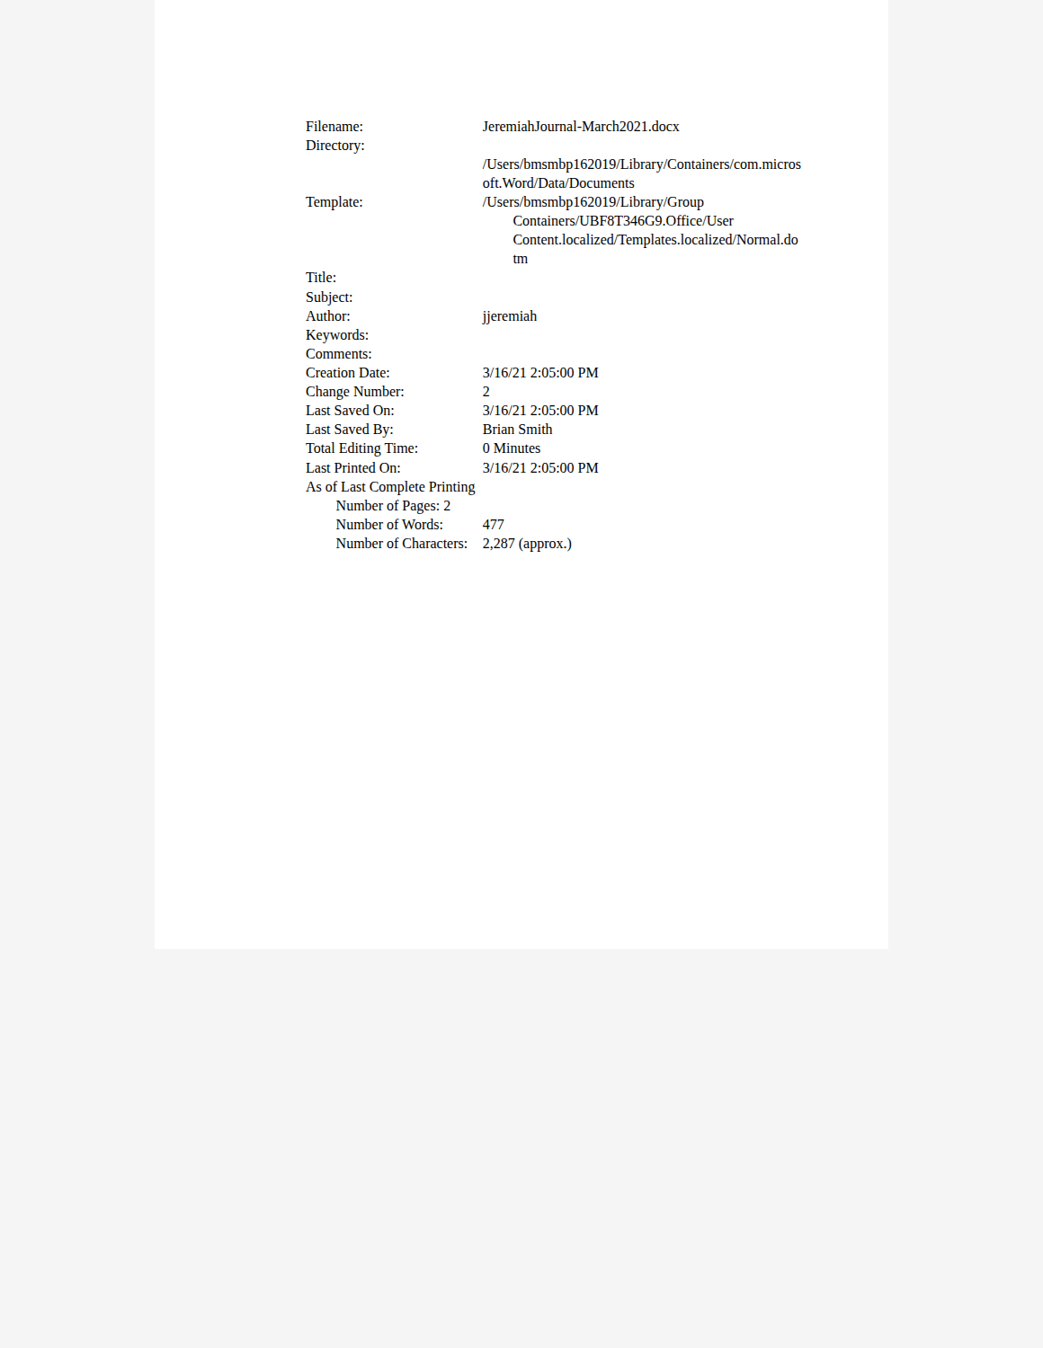Filename:
JeremiahJournal-March2021.docx
Directory:
/Users/bmsmbp162019/Library/Containers/com.microsoft.Word/Data/Documents
Template:
/Users/bmsmbp162019/Library/GroupContainers/UBF8T346G9.Office/User Content.localized/Templates.localized/Normal.dotm
Title:
Subject:
Author:
jjeremiah
Keywords:
Comments:
Creation Date:
3/16/21 2:05:00 PM
Change Number:
2
Last Saved On:
3/16/21 2:05:00 PM
Last Saved By:
Brian Smith
Total Editing Time:
0 Minutes
Last Printed On:
3/16/21 2:05:00 PM
As of Last Complete Printing
Number of Pages: 2
Number of Words: 477
Number of Characters: 2,287 (approx.)